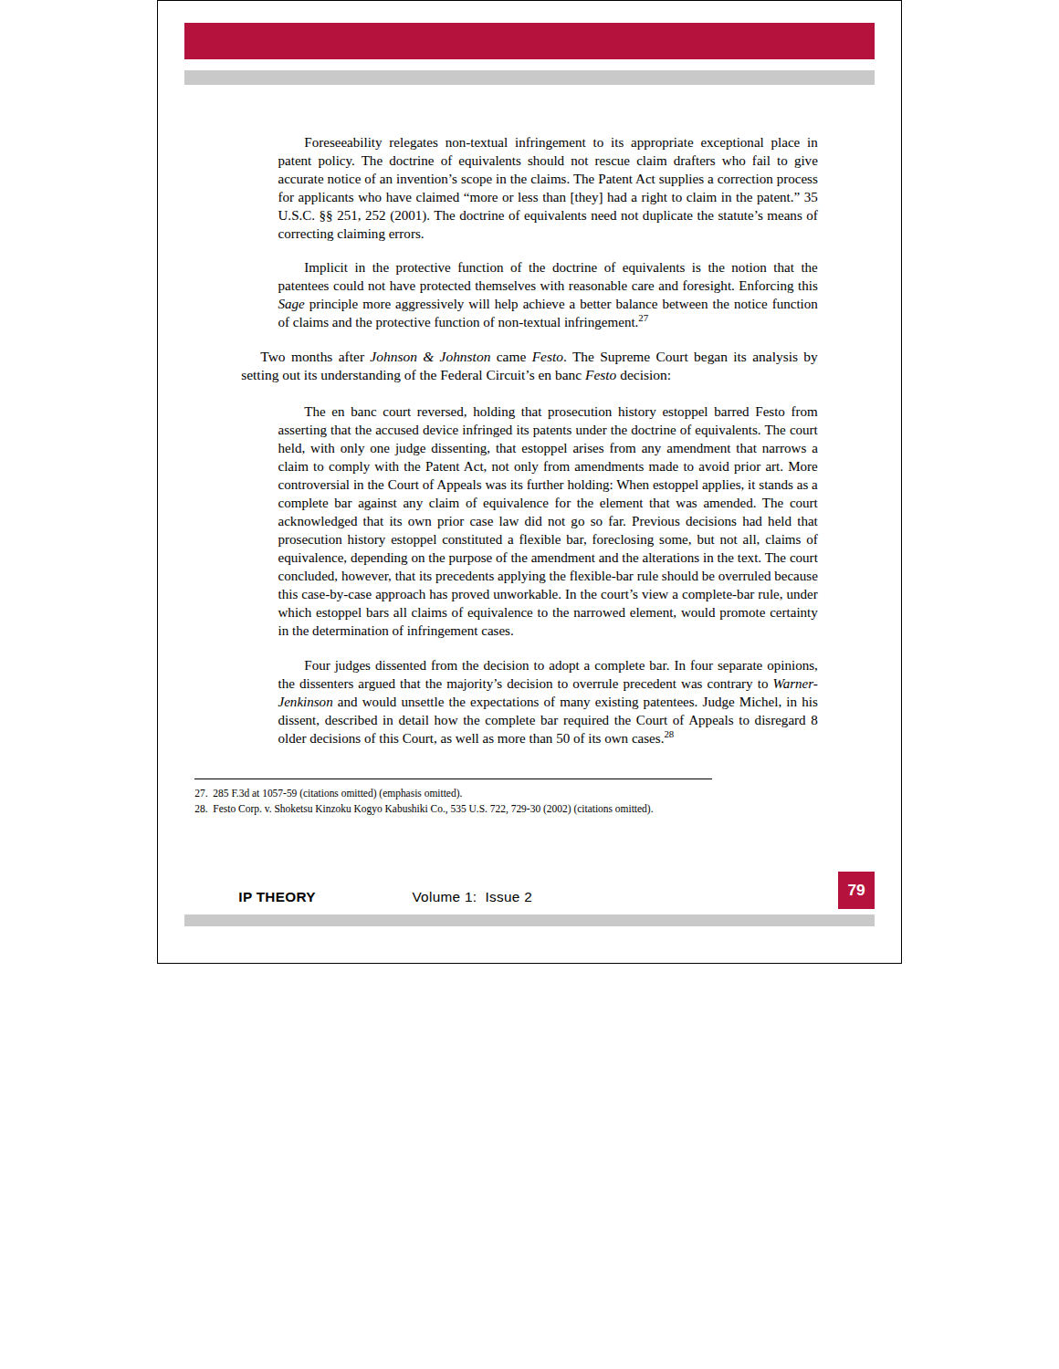Foreseeability relegates non-textual infringement to its appropriate exceptional place in patent policy. The doctrine of equivalents should not rescue claim drafters who fail to give accurate notice of an invention’s scope in the claims. The Patent Act supplies a correction process for applicants who have claimed “more or less than [they] had a right to claim in the patent.” 35 U.S.C. §§ 251, 252 (2001). The doctrine of equivalents need not duplicate the statute’s means of correcting claiming errors.
Implicit in the protective function of the doctrine of equivalents is the notion that the patentees could not have protected themselves with reasonable care and foresight. Enforcing this Sage principle more aggressively will help achieve a better balance between the notice function of claims and the protective function of non-textual infringement.27
Two months after Johnson & Johnston came Festo. The Supreme Court began its analysis by setting out its understanding of the Federal Circuit’s en banc Festo decision:
The en banc court reversed, holding that prosecution history estoppel barred Festo from asserting that the accused device infringed its patents under the doctrine of equivalents. The court held, with only one judge dissenting, that estoppel arises from any amendment that narrows a claim to comply with the Patent Act, not only from amendments made to avoid prior art. More controversial in the Court of Appeals was its further holding: When estoppel applies, it stands as a complete bar against any claim of equivalence for the element that was amended. The court acknowledged that its own prior case law did not go so far. Previous decisions had held that prosecution history estoppel constituted a flexible bar, foreclosing some, but not all, claims of equivalence, depending on the purpose of the amendment and the alterations in the text. The court concluded, however, that its precedents applying the flexible-bar rule should be overruled because this case-by-case approach has proved unworkable. In the court’s view a complete-bar rule, under which estoppel bars all claims of equivalence to the narrowed element, would promote certainty in the determination of infringement cases.
Four judges dissented from the decision to adopt a complete bar. In four separate opinions, the dissenters argued that the majority’s decision to overrule precedent was contrary to Warner-Jenkinson and would unsettle the expectations of many existing patentees. Judge Michel, in his dissent, described in detail how the complete bar required the Court of Appeals to disregard 8 older decisions of this Court, as well as more than 50 of its own cases.28
27. 285 F.3d at 1057-59 (citations omitted) (emphasis omitted).
28. Festo Corp. v. Shoketsu Kinzoku Kogyo Kabushiki Co., 535 U.S. 722, 729-30 (2002) (citations omitted).
IP THEORY Volume 1: Issue 2
79